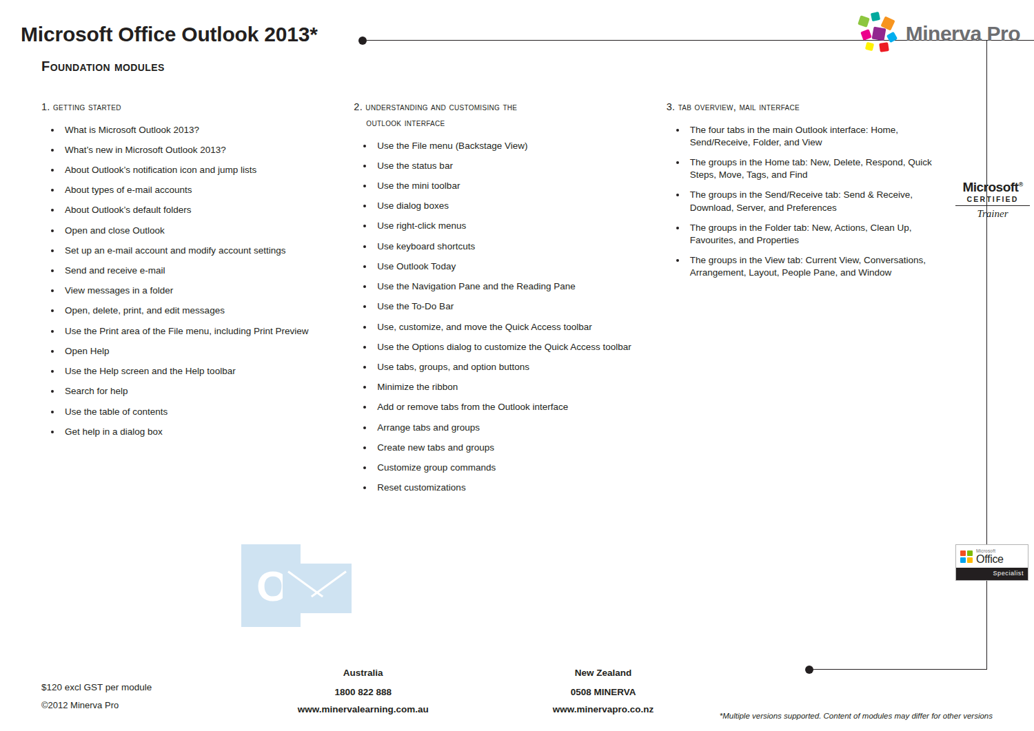Microsoft Office Outlook 2013*
Foundation Modules
Minerva Pro
1. Getting started
What is Microsoft Outlook 2013?
What’s new in Microsoft Outlook 2013?
About Outlook’s notification icon and jump lists
About types of e-mail accounts
About Outlook’s default folders
Open and close Outlook
Set up an e-mail account and modify account settings
Send and receive e-mail
View messages in a folder
Open, delete, print, and edit messages
Use the Print area of the File menu, including Print Preview
Open Help
Use the Help screen and the Help toolbar
Search for help
Use the table of contents
Get help in a dialog box
2. Understanding and customising the outlook interface
Use the File menu (Backstage View)
Use the status bar
Use the mini toolbar
Use dialog boxes
Use right-click menus
Use keyboard shortcuts
Use Outlook Today
Use the Navigation Pane and the Reading Pane
Use the To-Do Bar
Use, customize, and move the Quick Access toolbar
Use the Options dialog to customize the Quick Access toolbar
Use tabs, groups, and option buttons
Minimize the ribbon
Add or remove tabs from the Outlook interface
Arrange tabs and groups
Create new tabs and groups
Customize group commands
Reset customizations
3. Tab overview, mail interface
The four tabs in the main Outlook interface: Home, Send/Receive, Folder, and View
The groups in the Home tab: New, Delete, Respond, Quick Steps, Move, Tags, and Find
The groups in the Send/Receive tab: Send & Receive, Download, Server, and Preferences
The groups in the Folder tab: New, Actions, Clean Up, Favourites, and Properties
The groups in the View tab: Current View, Conversations, Arrangement, Layout, People Pane, and Window
Microsoft®
CERTIFIED
Trainer
Microsoft
Office
Specialist
O
Australia
1800 822 888
www.minervalearning.com.au
New Zealand
0508 MINERVA
www.minervapro.co.nz
$120 excl GST per module
©2012 Minerva Pro
*Multiple versions supported. Content of modules may differ for other versions